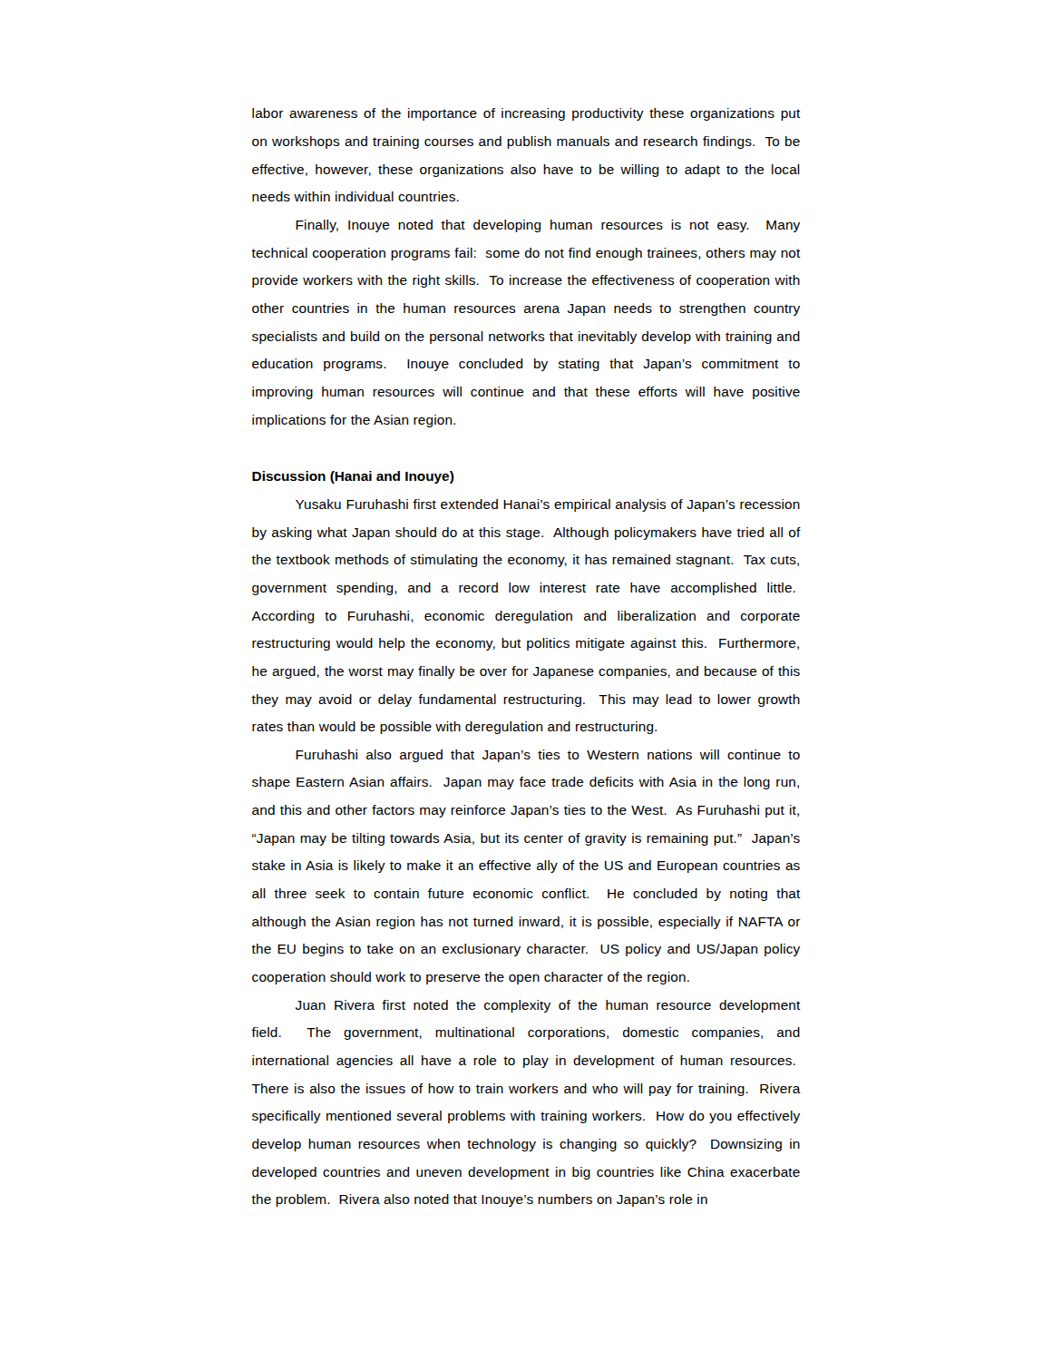labor awareness of the importance of increasing productivity these organizations put on workshops and training courses and publish manuals and research findings. To be effective, however, these organizations also have to be willing to adapt to the local needs within individual countries.
Finally, Inouye noted that developing human resources is not easy. Many technical cooperation programs fail: some do not find enough trainees, others may not provide workers with the right skills. To increase the effectiveness of cooperation with other countries in the human resources arena Japan needs to strengthen country specialists and build on the personal networks that inevitably develop with training and education programs. Inouye concluded by stating that Japan’s commitment to improving human resources will continue and that these efforts will have positive implications for the Asian region.
Discussion (Hanai and Inouye)
Yusaku Furuhashi first extended Hanai’s empirical analysis of Japan’s recession by asking what Japan should do at this stage. Although policymakers have tried all of the textbook methods of stimulating the economy, it has remained stagnant. Tax cuts, government spending, and a record low interest rate have accomplished little. According to Furuhashi, economic deregulation and liberalization and corporate restructuring would help the economy, but politics mitigate against this. Furthermore, he argued, the worst may finally be over for Japanese companies, and because of this they may avoid or delay fundamental restructuring. This may lead to lower growth rates than would be possible with deregulation and restructuring.
Furuhashi also argued that Japan’s ties to Western nations will continue to shape Eastern Asian affairs. Japan may face trade deficits with Asia in the long run, and this and other factors may reinforce Japan’s ties to the West. As Furuhashi put it, “Japan may be tilting towards Asia, but its center of gravity is remaining put.” Japan’s stake in Asia is likely to make it an effective ally of the US and European countries as all three seek to contain future economic conflict. He concluded by noting that although the Asian region has not turned inward, it is possible, especially if NAFTA or the EU begins to take on an exclusionary character. US policy and US/Japan policy cooperation should work to preserve the open character of the region.
Juan Rivera first noted the complexity of the human resource development field. The government, multinational corporations, domestic companies, and international agencies all have a role to play in development of human resources. There is also the issues of how to train workers and who will pay for training. Rivera specifically mentioned several problems with training workers. How do you effectively develop human resources when technology is changing so quickly? Downsizing in developed countries and uneven development in big countries like China exacerbate the problem. Rivera also noted that Inouye’s numbers on Japan’s role in